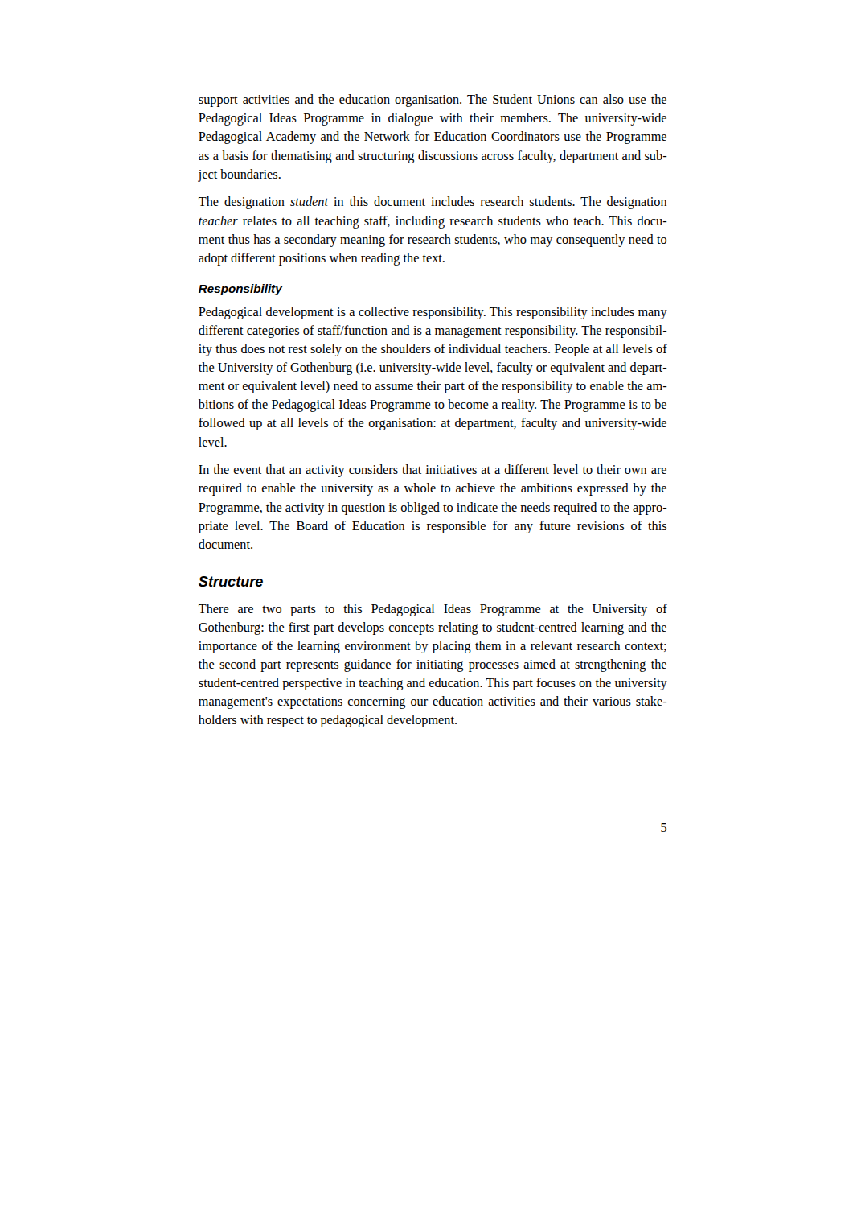support activities and the education organisation. The Student Unions can also use the Pedagogical Ideas Programme in dialogue with their members. The university-wide Pedagogical Academy and the Network for Education Coordinators use the Programme as a basis for thematising and structuring discussions across faculty, department and subject boundaries.
The designation student in this document includes research students. The designation teacher relates to all teaching staff, including research students who teach. This document thus has a secondary meaning for research students, who may consequently need to adopt different positions when reading the text.
Responsibility
Pedagogical development is a collective responsibility. This responsibility includes many different categories of staff/function and is a management responsibility. The responsibility thus does not rest solely on the shoulders of individual teachers. People at all levels of the University of Gothenburg (i.e. university-wide level, faculty or equivalent and department or equivalent level) need to assume their part of the responsibility to enable the ambitions of the Pedagogical Ideas Programme to become a reality. The Programme is to be followed up at all levels of the organisation: at department, faculty and university-wide level.
In the event that an activity considers that initiatives at a different level to their own are required to enable the university as a whole to achieve the ambitions expressed by the Programme, the activity in question is obliged to indicate the needs required to the appropriate level. The Board of Education is responsible for any future revisions of this document.
Structure
There are two parts to this Pedagogical Ideas Programme at the University of Gothenburg: the first part develops concepts relating to student-centred learning and the importance of the learning environment by placing them in a relevant research context; the second part represents guidance for initiating processes aimed at strengthening the student-centred perspective in teaching and education. This part focuses on the university management's expectations concerning our education activities and their various stakeholders with respect to pedagogical development.
5